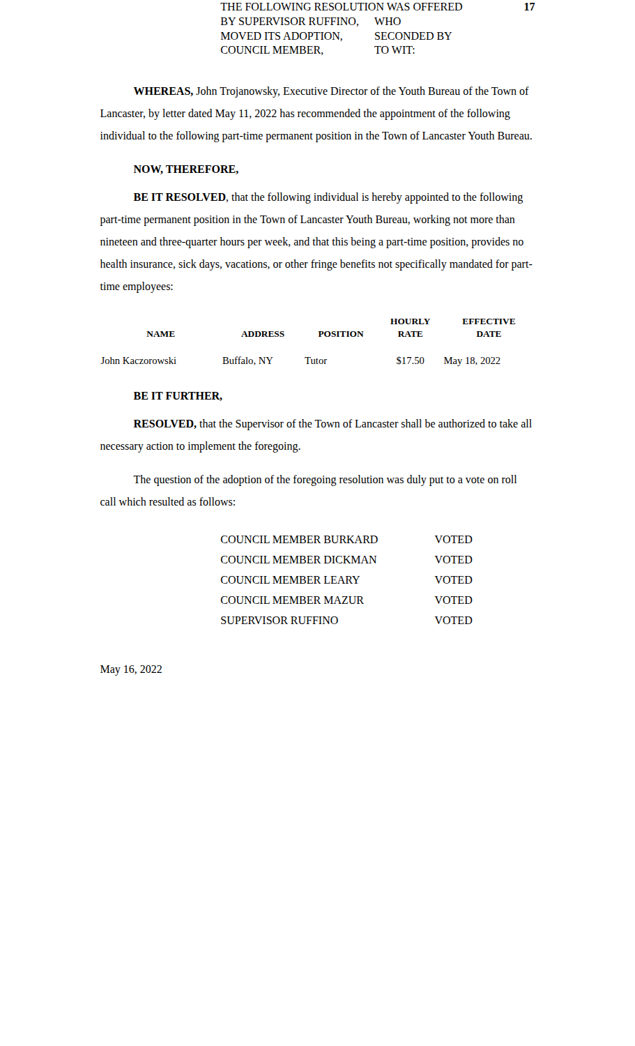17
THE FOLLOWING RESOLUTION WAS OFFERED
BY SUPERVISOR RUFFINO, WHO
MOVED ITS ADOPTION, SECONDED BY
COUNCIL MEMBER, TO WIT:
WHEREAS, John Trojanowsky, Executive Director of the Youth Bureau of the Town of Lancaster, by letter dated May 11, 2022 has recommended the appointment of the following individual to the following part-time permanent position in the Town of Lancaster Youth Bureau.
NOW, THEREFORE,
BE IT RESOLVED, that the following individual is hereby appointed to the following part-time permanent position in the Town of Lancaster Youth Bureau, working not more than nineteen and three-quarter hours per week, and that this being a part-time position, provides no health insurance, sick days, vacations, or other fringe benefits not specifically mandated for part-time employees:
| NAME | ADDRESS | POSITION | HOURLY RATE | EFFECTIVE DATE |
| --- | --- | --- | --- | --- |
| John Kaczorowski | Buffalo, NY | Tutor | $17.50 | May 18, 2022 |
BE IT FURTHER,
RESOLVED, that the Supervisor of the Town of Lancaster shall be authorized to take all necessary action to implement the foregoing.
The question of the adoption of the foregoing resolution was duly put to a vote on roll call which resulted as follows:
COUNCIL MEMBER BURKARD VOTED
COUNCIL MEMBER DICKMAN VOTED
COUNCIL MEMBER LEARY VOTED
COUNCIL MEMBER MAZUR VOTED
SUPERVISOR RUFFINO VOTED
May 16, 2022